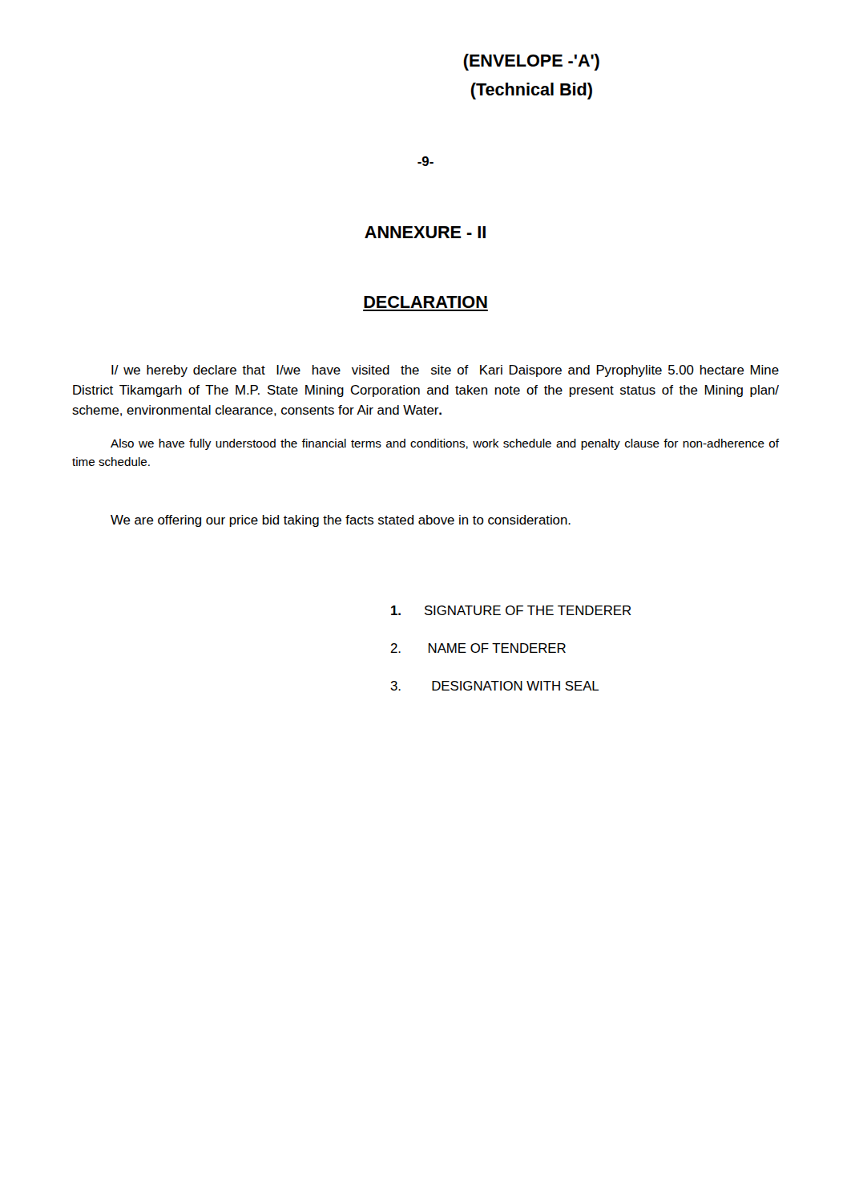(ENVELOPE -'A')
(Technical Bid)
-9-
ANNEXURE - II
DECLARATION
I/ we hereby declare that I/we have visited the site of Kari Daispore and Pyrophylite 5.00 hectare Mine District Tikamgarh of The M.P. State Mining Corporation and taken note of the present status of the Mining plan/ scheme, environmental clearance, consents for Air and Water.
Also we have fully understood the financial terms and conditions, work schedule and penalty clause for non-adherence of time schedule.
We are offering our price bid taking the facts stated above in to consideration.
1. SIGNATURE OF THE TENDERER
2. NAME OF TENDERER
3. DESIGNATION WITH SEAL